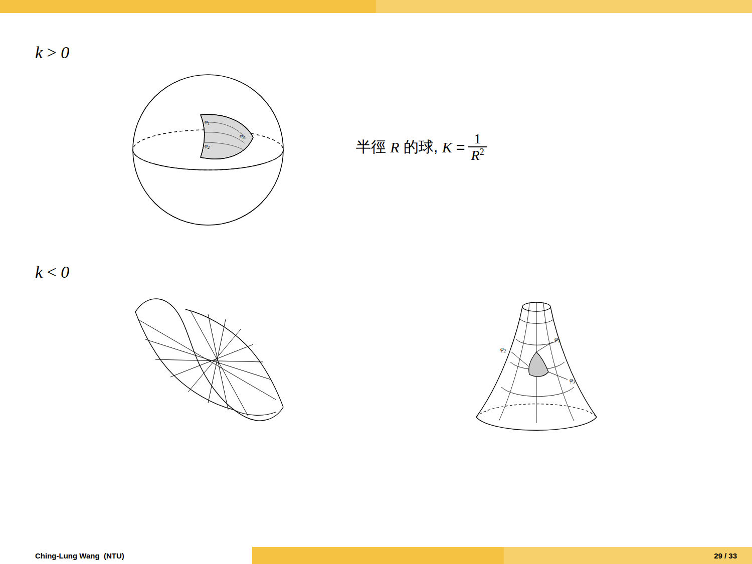k > 0
φ1 φ2 φ3
半徑 R 的球, K = 1 R2
k < 0
φ1 φ2 φ3
Ching-Lung Wang (NTU)
29 / 33